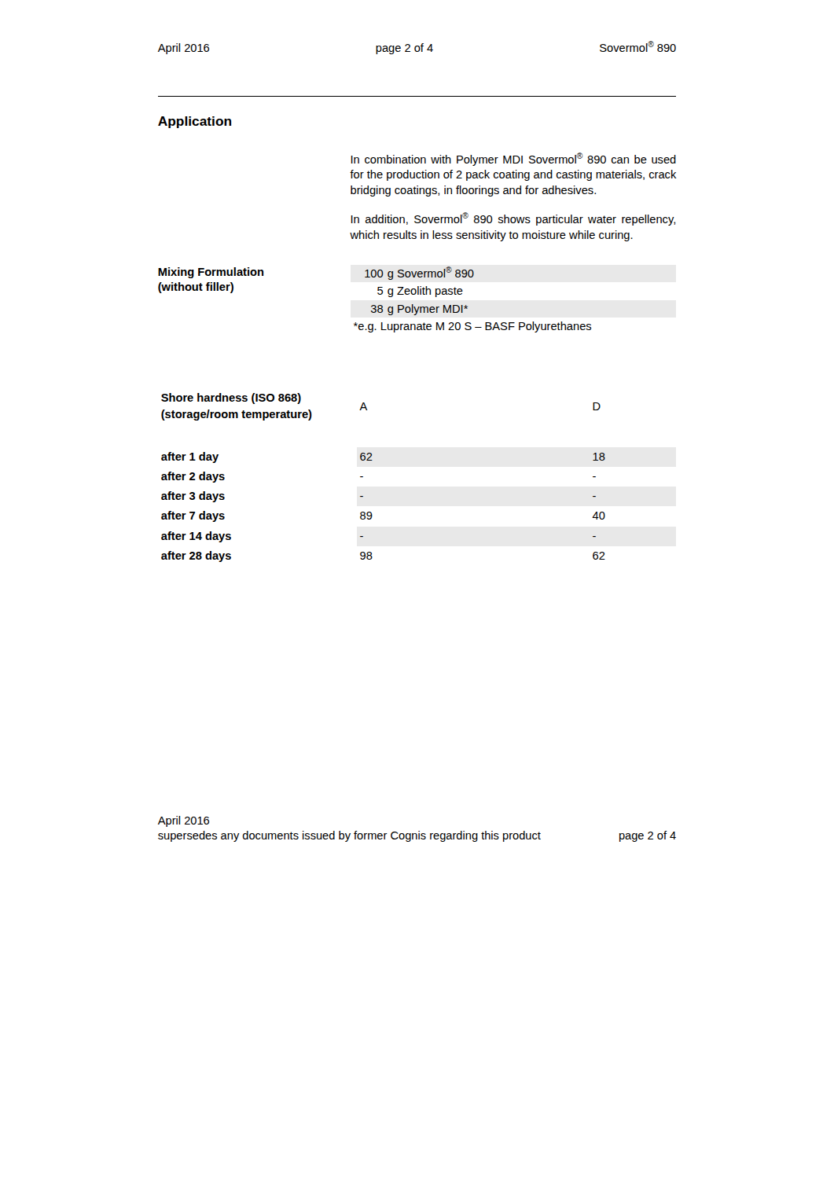April 2016
page 2 of 4
Sovermol® 890
Application
In combination with Polymer MDI Sovermol® 890 can be used for the production of 2 pack coating and casting materials, crack bridging coatings, in floorings and for adhesives.
In addition, Sovermol® 890 shows particular water repellency, which results in less sensitivity to moisture while curing.
Mixing Formulation
(without filler)
| 100 g Sovermol ® 890 |
| 5 g Zeolith paste |
| 38 g Polymer MDI* |
*e.g. Lupranate M 20 S – BASF Polyurethanes
| Shore hardness (ISO 868) (storage/room temperature) | A | D |
| --- | --- | --- |
| after 1 day | 62 | 18 |
| after 2 days | - | - |
| after 3 days | - | - |
| after 7 days | 89 | 40 |
| after 14 days | - | - |
| after 28 days | 98 | 62 |
April 2016
supersedes any documents issued by former Cognis regarding this product
page 2 of 4